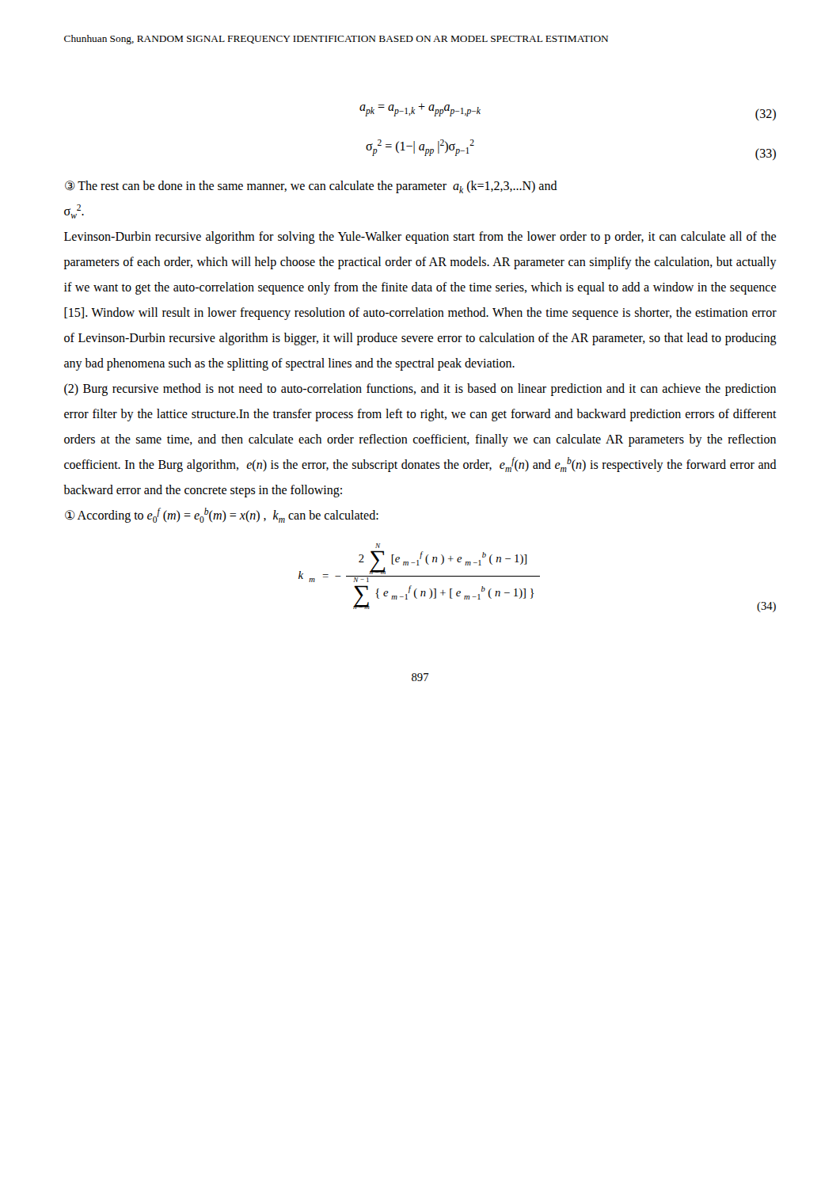Chunhuan Song, RANDOM SIGNAL FREQUENCY IDENTIFICATION BASED ON AR MODEL SPECTRAL ESTIMATION
apk = ap−1,k + appap−1,p−k
(32)
σp2 = (1−| app |2)σp−12
(33)
③ The rest can be done in the same manner, we can calculate the parameter ak (k=1,2,3,...N) and
σw2.
Levinson-Durbin recursive algorithm for solving the Yule-Walker equation start from the lower order to p order, it can calculate all of the parameters of each order, which will help choose the practical order of AR models. AR parameter can simplify the calculation, but actually if we want to get the auto-correlation sequence only from the finite data of the time series, which is equal to add a window in the sequence [15]. Window will result in lower frequency resolution of auto-correlation method. When the time sequence is shorter, the estimation error of Levinson-Durbin recursive algorithm is bigger, it will produce severe error to calculation of the AR parameter, so that lead to producing any bad phenomena such as the splitting of spectral lines and the spectral peak deviation.
(2) Burg recursive method is not need to auto-correlation functions, and it is based on linear prediction and it can achieve the prediction error filter by the lattice structure.In the transfer process from left to right, we can get forward and backward prediction errors of different orders at the same time, and then calculate each order reflection coefficient, finally we can calculate AR parameters by the reflection coefficient. In the Burg algorithm, e(n) is the error, the subscript donates the order, emf(n) and emb(n) is respectively the forward error and backward error and the concrete steps in the following:
① According to e0f (m) = e0b(m) = x(n) , km can be calculated:
k m = − 2 N ∑ n = m [e m −1f ( n ) + e m −1b ( n − 1)] N − 1 ∑ n = m { e m −1f ( n )] + [ e m −1b ( n − 1)] }
(34)
897